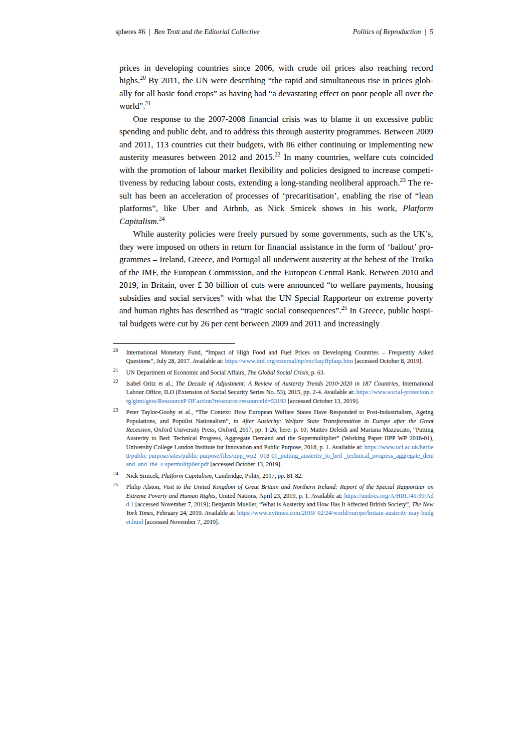spheres #6 | Ben Trott and the Editorial Collective
Politics of Reproduction | 5
prices in developing countries since 2006, with crude oil prices also reaching record highs.20 By 2011, the UN were describing “the rapid and simultaneous rise in prices globally for all basic food crops” as having had “a devastating effect on poor people all over the world”.21
One response to the 2007-2008 financial crisis was to blame it on excessive public spending and public debt, and to address this through austerity programmes. Between 2009 and 2011, 113 countries cut their budgets, with 86 either continuing or implementing new austerity measures between 2012 and 2015.22 In many countries, welfare cuts coincided with the promotion of labour market flexibility and policies designed to increase competitiveness by reducing labour costs, extending a long-standing neoliberal approach.23 The result has been an acceleration of processes of ‘precaritisation’, enabling the rise of “lean platforms”, like Uber and Airbnb, as Nick Srnicek shows in his work, Platform Capitalism.24
While austerity policies were freely pursued by some governments, such as the UK’s, they were imposed on others in return for financial assistance in the form of ‘bailout’ programmes – Ireland, Greece, and Portugal all underwent austerity at the behest of the Troika of the IMF, the European Commission, and the European Central Bank. Between 2010 and 2019, in Britain, over £ 30 billion of cuts were announced “to welfare payments, housing subsidies and social services” with what the UN Special Rapporteur on extreme poverty and human rights has described as “tragic social consequences”.25 In Greece, public hospital budgets were cut by 26 per cent between 2009 and 2011 and increasingly
20
International Monetary Fund, “Impact of High Food and Fuel Prices on Developing Countries – Frequently Asked Questions”, July 28, 2017. Available at: https://www.imf.org/external/np/exr/faq/ffpfaqs.htm [accessed October 8, 2019].
21
UN Department of Economic and Social Affairs, The Global Social Crisis, p. 63.
22
Isabel Oritz et al., The Decade of Adjustment: A Review of Austerity Trends 2010-2020 in 187 Countries, International Labour Office, ILO (Extension of Social Security Series No. 53), 2015, pp. 2-4. Available at: https://www.social-protection.org/gimi/gess/RessourceP DF.action?ressource.ressourceId=53192 [accessed October 13, 2019].
23
Peter Taylor-Gooby et al., “The Context: How European Welfare States Have Responded to Post-Industrialism, Ageing Populations, and Populist Nationalism”, in After Austerity: Welfare State Transformation in Europe after the Great Recession, Oxford University Press, Oxford, 2017, pp. 1-26, here: p. 10; Matteo Deleidi and Mariana Mazzucato, “Putting Austerity to Bed: Technical Progress, Aggregate Demand and the Supermultiplier” (Working Paper IIPP WP 2018-01), University College London Institute for Innovation and Public Purpose, 2018, p. 1. Available at: https://www.ucl.ac.uk/bartlett/public-purpose/sites/public-purpose/files/iipp_wp2 018-01_putting_austerity_to_bed-_technical_progress_aggregate_demand_and_the_s upermultiplier.pdf [accessed October 13, 2019].
24
Nick Srnicek, Platform Capitalism, Cambridge, Polity, 2017, pp. 81-82.
25
Philip Alston, Visit to the United Kingdom of Great Britain and Northern Ireland: Report of the Special Rapporteur on Extreme Poverty and Human Rights, United Nations, April 23, 2019, p. 1. Available at: https://undocs.org/A/HRC/41/39/Add.1 [accessed November 7, 2019]; Benjamin Mueller, “What is Austerity and How Has It Affected British Society”, The New York Times, February 24, 2019. Available at: https://www.nytimes.com/2019/ 02/24/world/europe/britain-austerity-may-budget.html [accessed November 7, 2019].